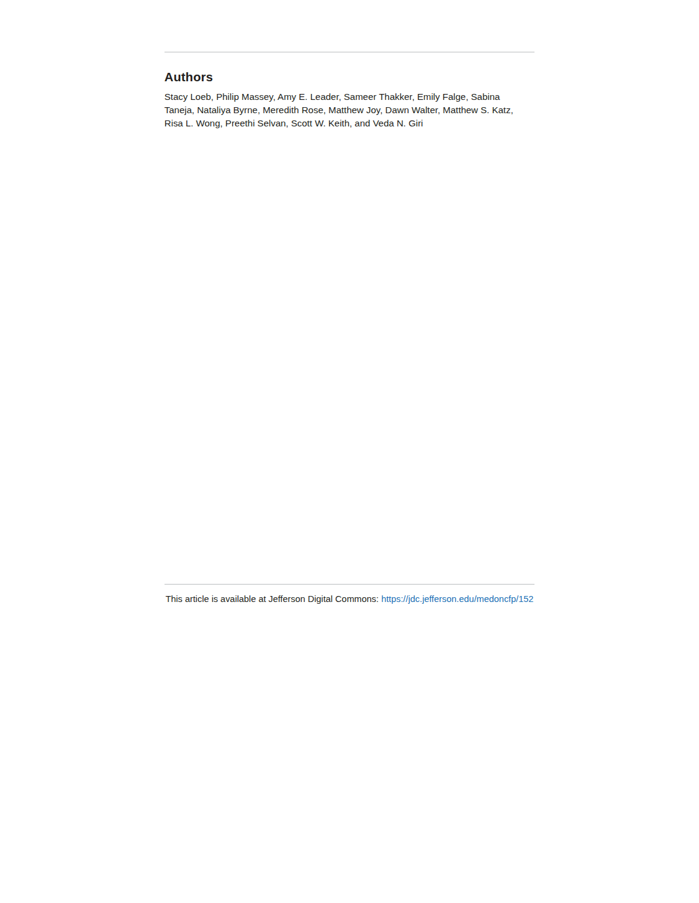Authors
Stacy Loeb, Philip Massey, Amy E. Leader, Sameer Thakker, Emily Falge, Sabina Taneja, Nataliya Byrne, Meredith Rose, Matthew Joy, Dawn Walter, Matthew S. Katz, Risa L. Wong, Preethi Selvan, Scott W. Keith, and Veda N. Giri
This article is available at Jefferson Digital Commons: https://jdc.jefferson.edu/medoncfp/152